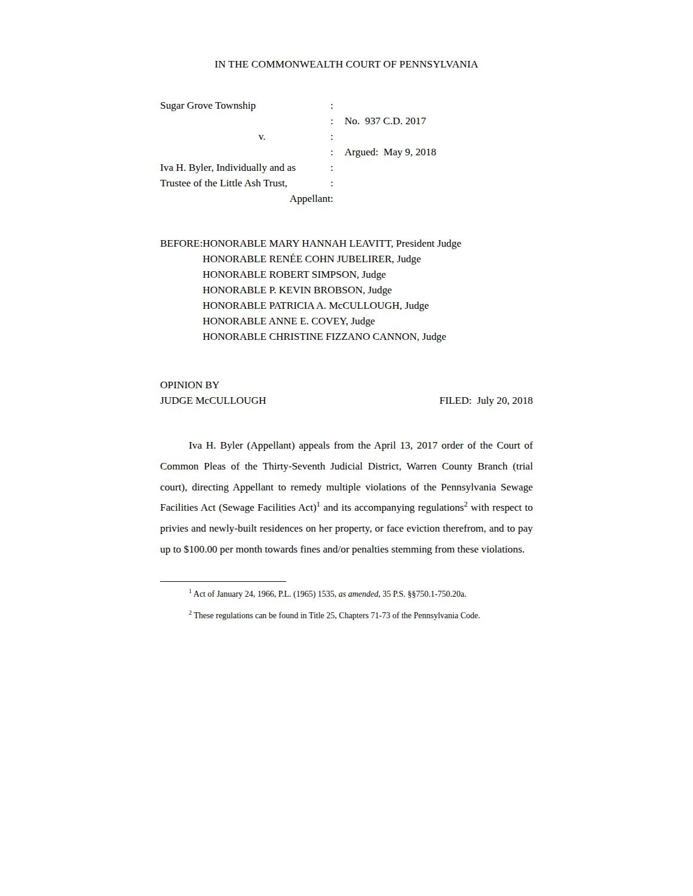IN THE COMMONWEALTH COURT OF PENNSYLVANIA
| Sugar Grove Township | : | |
| | : | No. 937 C.D. 2017 |
| v. | : | |
| | : | Argued: May 9, 2018 |
| Iva H. Byler, Individually and as | : | |
| Trustee of the Little Ash Trust, | : | |
| Appellant | : | |
| BEFORE: | HONORABLE MARY HANNAH LEAVITT, President Judge |
| | HONORABLE RENÉE COHN JUBELIRER, Judge |
| | HONORABLE ROBERT SIMPSON, Judge |
| | HONORABLE P. KEVIN BROBSON, Judge |
| | HONORABLE PATRICIA A. McCULLOUGH, Judge |
| | HONORABLE ANNE E. COVEY, Judge |
| | HONORABLE CHRISTINE FIZZANO CANNON, Judge |
| OPINION BY | |
| JUDGE McCULLOUGH | FILED: July 20, 2018 |
Iva H. Byler (Appellant) appeals from the April 13, 2017 order of the Court of Common Pleas of the Thirty-Seventh Judicial District, Warren County Branch (trial court), directing Appellant to remedy multiple violations of the Pennsylvania Sewage Facilities Act (Sewage Facilities Act)1 and its accompanying regulations2 with respect to privies and newly-built residences on her property, or face eviction therefrom, and to pay up to $100.00 per month towards fines and/or penalties stemming from these violations.
1 Act of January 24, 1966, P.L. (1965) 1535, as amended, 35 P.S. §§750.1-750.20a.
2 These regulations can be found in Title 25, Chapters 71-73 of the Pennsylvania Code.